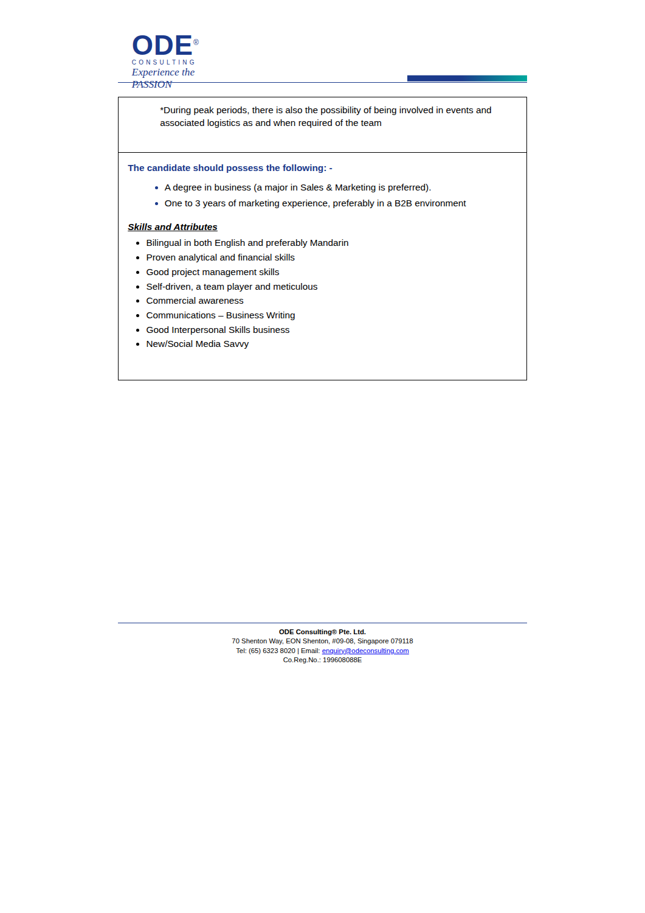ODE®
CONSULTING
Experience the PASSION
*During peak periods, there is also the possibility of being involved in events and associated logistics as and when required of the team
The candidate should possess the following: -
A degree in business (a major in Sales & Marketing is preferred).
One to 3 years of marketing experience, preferably in a B2B environment
Skills and Attributes
Bilingual in both English and preferably Mandarin
Proven analytical and financial skills
Good project management skills
Self-driven, a team player and meticulous
Commercial awareness
Communications – Business Writing
Good Interpersonal Skills business
New/Social Media Savvy
ODE Consulting® Pte. Ltd.
70 Shenton Way, EON Shenton, #09-08, Singapore 079118
Tel: (65) 6323 8020 | Email: enquiry@odeconsulting.com
Co.Reg.No.: 199608088E